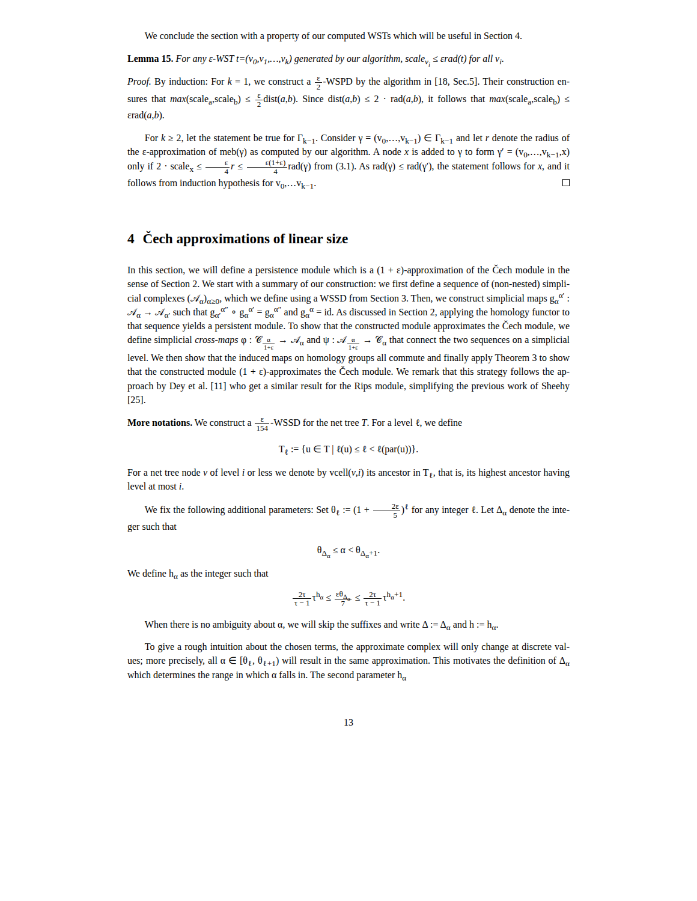We conclude the section with a property of our computed WSTs which will be useful in Section 4.
Lemma 15. For any ε-WST t=(v0,v1,…,vk) generated by our algorithm, scalevi ≤ εrad(t) for all vi.
Proof. By induction: For k = 1, we construct a ε 2-WSPD by the algorithm in [18, Sec.5]. Their construction ensures that max(scalea,scaleb) ≤ ε 2dist(a,b). Since dist(a,b) ≤ 2 · rad(a,b), it follows that max(scalea,scaleb) ≤ εrad(a,b).
For k ≥ 2, let the statement be true for Γk−1. Consider γ = (v0,…,vk−1) ∈ Γk−1 and let r denote the radius of the ε-approximation of meb(γ) as computed by our algorithm. A node x is added to γ to form γ′ = (v0,…,vk−1,x) only if 2 · scalex ≤ ε 4 r ≤ ε(1+ε) 4rad(γ) from (3.1). As rad(γ) ≤ rad(γ′), the statement follows for x, and it follows from induction hypothesis for v0,…vk−1.
4 Čech approximations of linear size
In this section, we will define a persistence module which is a (1 + ε)-approximation of the Čech module in the sense of Section 2. We start with a summary of our construction: we first define a sequence of (non-nested) simplicial complexes (𝒜α)α≥0, which we define using a WSSD from Section 3. Then, we construct simplicial maps gαα′ : 𝒜α → 𝒜α′ such that gα′α″ ∘ gαα′ = gαα″ and gαα = id. As discussed in Section 2, applying the homology functor to that sequence yields a persistent module. To show that the constructed module approximates the Čech module, we define simplicial cross-maps φ : 𝒞α 1+ε → 𝒜α and ψ : 𝒜α 1+ε → 𝒞α that connect the two sequences on a simplicial level. We then show that the induced maps on homology groups all commute and finally apply Theorem 3 to show that the constructed module (1 + ε)-approximates the Čech module. We remark that this strategy follows the approach by Dey et al. [11] who get a similar result for the Rips module, simplifying the previous work of Sheehy [25].
More notations. We construct a ε 154-WSSD for the net tree T. For a level ℓ, we define
Tℓ := {u ∈ T | ℓ(u) ≤ ℓ < ℓ(par(u))}.
For a net tree node v of level i or less we denote by vcell(v,i) its ancestor in Tℓ, that is, its highest ancestor having level at most i.
We fix the following additional parameters: Set θℓ := (1 + 2ε 5)ℓ for any integer ℓ. Let Δα denote the integer such that
θΔα ≤ α < θΔα+1.
We define hα as the integer such that
2τ τ − 1τhα ≤ εθΔα 7 ≤ 2τ τ − 1τhα+1.
When there is no ambiguity about α, we will skip the suffixes and write Δ := Δα and h := hα.
To give a rough intuition about the chosen terms, the approximate complex will only change at discrete values; more precisely, all α ∈ [θℓ, θℓ+1) will result in the same approximation. This motivates the definition of Δα which determines the range in which α falls in. The second parameter hα
13